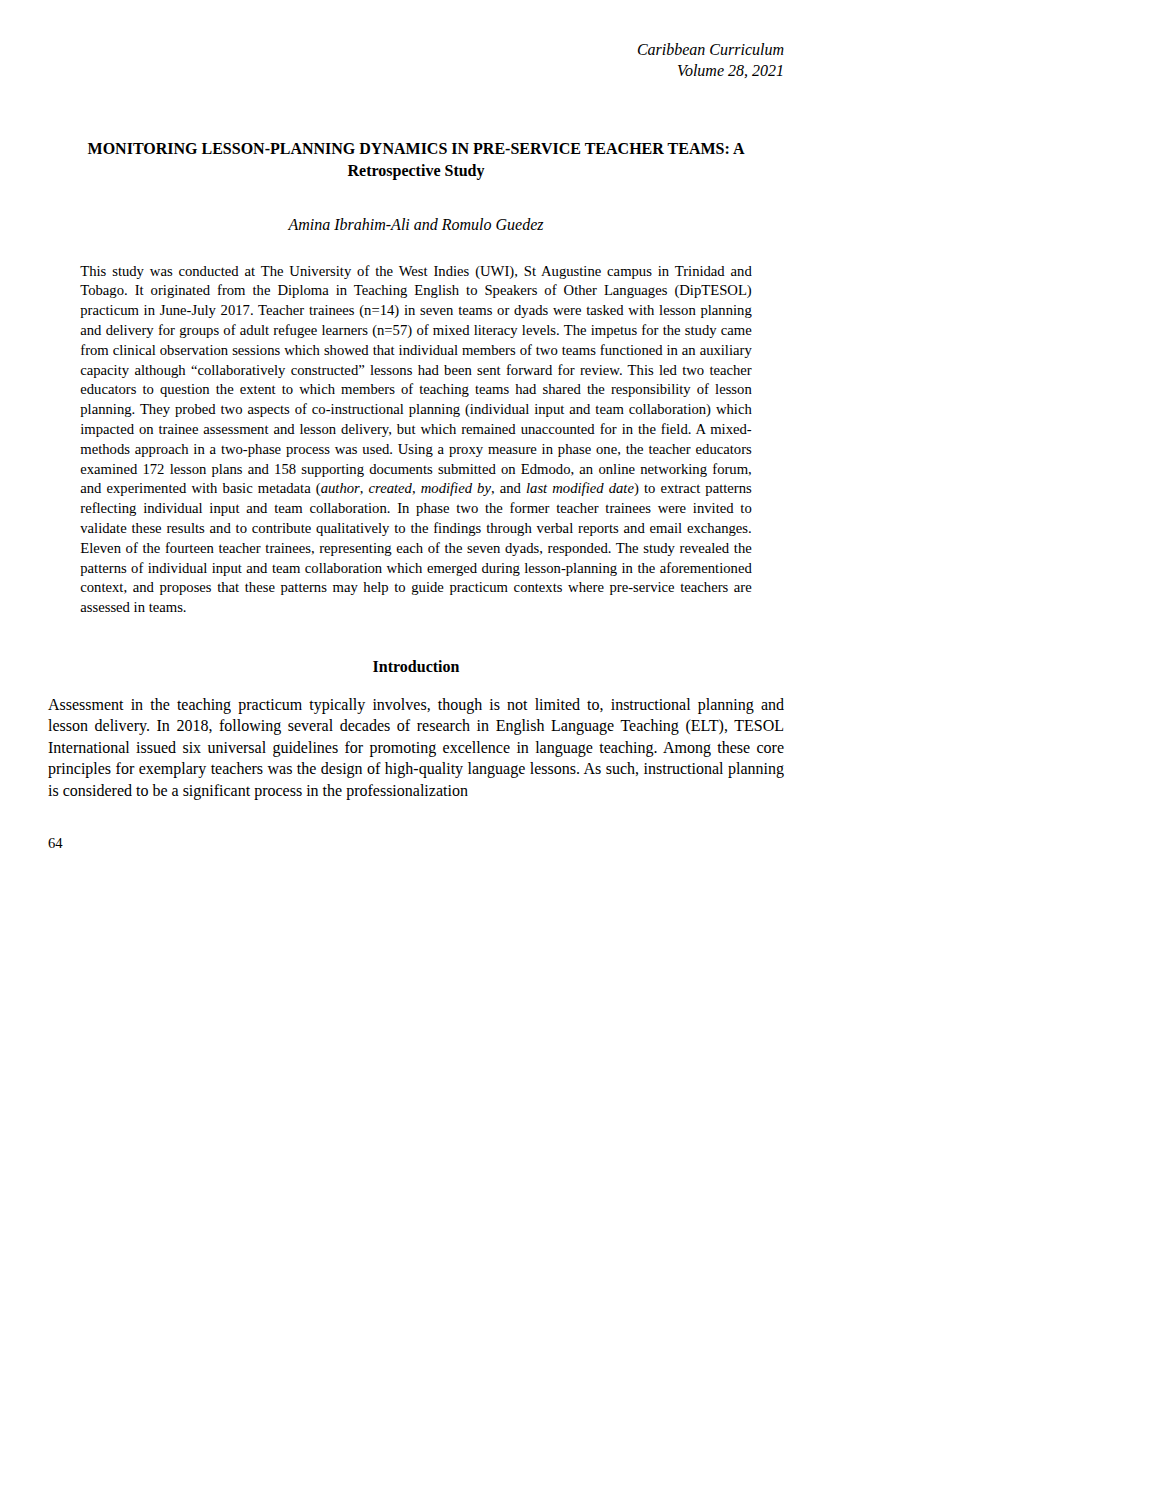Caribbean Curriculum
Volume 28, 2021
Monitoring Lesson-Planning Dynamics in Pre-Service Teacher Teams: A Retrospective Study
Amina Ibrahim-Ali and Romulo Guedez
This study was conducted at The University of the West Indies (UWI), St Augustine campus in Trinidad and Tobago. It originated from the Diploma in Teaching English to Speakers of Other Languages (DipTESOL) practicum in June-July 2017. Teacher trainees (n=14) in seven teams or dyads were tasked with lesson planning and delivery for groups of adult refugee learners (n=57) of mixed literacy levels. The impetus for the study came from clinical observation sessions which showed that individual members of two teams functioned in an auxiliary capacity although “collaboratively constructed” lessons had been sent forward for review. This led two teacher educators to question the extent to which members of teaching teams had shared the responsibility of lesson planning. They probed two aspects of co-instructional planning (individual input and team collaboration) which impacted on trainee assessment and lesson delivery, but which remained unaccounted for in the field. A mixed-methods approach in a two-phase process was used. Using a proxy measure in phase one, the teacher educators examined 172 lesson plans and 158 supporting documents submitted on Edmodo, an online networking forum, and experimented with basic metadata (author, created, modified by, and last modified date) to extract patterns reflecting individual input and team collaboration. In phase two the former teacher trainees were invited to validate these results and to contribute qualitatively to the findings through verbal reports and email exchanges. Eleven of the fourteen teacher trainees, representing each of the seven dyads, responded. The study revealed the patterns of individual input and team collaboration which emerged during lesson-planning in the aforementioned context, and proposes that these patterns may help to guide practicum contexts where pre-service teachers are assessed in teams.
Introduction
Assessment in the teaching practicum typically involves, though is not limited to, instructional planning and lesson delivery. In 2018, following several decades of research in English Language Teaching (ELT), TESOL International issued six universal guidelines for promoting excellence in language teaching. Among these core principles for exemplary teachers was the design of high-quality language lessons. As such, instructional planning is considered to be a significant process in the professionalization
64